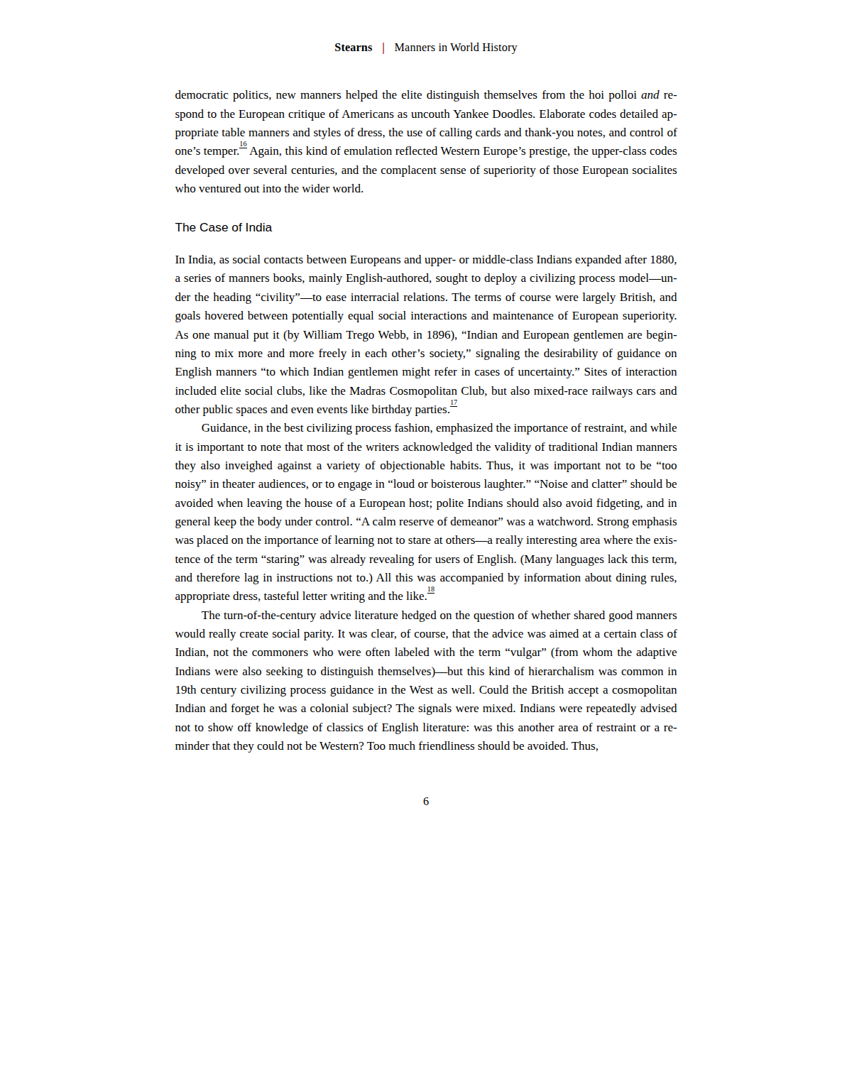Stearns|Manners in World History
democratic politics, new manners helped the elite distinguish themselves from the hoi polloi and respond to the European critique of Americans as uncouth Yankee Doodles. Elaborate codes detailed appropriate table manners and styles of dress, the use of calling cards and thank-you notes, and control of one’s temper.16 Again, this kind of emulation reflected Western Europe’s prestige, the upper-class codes developed over several centuries, and the complacent sense of superiority of those European socialites who ventured out into the wider world.
The Case of India
In India, as social contacts between Europeans and upper- or middle-class Indians expanded after 1880, a series of manners books, mainly English-authored, sought to deploy a civilizing process model—under the heading “civility”—to ease interracial relations. The terms of course were largely British, and goals hovered between potentially equal social interactions and maintenance of European superiority. As one manual put it (by William Trego Webb, in 1896), “Indian and European gentlemen are beginning to mix more and more freely in each other’s society,” signaling the desirability of guidance on English manners “to which Indian gentlemen might refer in cases of uncertainty.” Sites of interaction included elite social clubs, like the Madras Cosmopolitan Club, but also mixed-race railways cars and other public spaces and even events like birthday parties.17
Guidance, in the best civilizing process fashion, emphasized the importance of restraint, and while it is important to note that most of the writers acknowledged the validity of traditional Indian manners they also inveighed against a variety of objectionable habits. Thus, it was important not to be “too noisy” in theater audiences, or to engage in “loud or boisterous laughter.” “Noise and clatter” should be avoided when leaving the house of a European host; polite Indians should also avoid fidgeting, and in general keep the body under control. “A calm reserve of demeanor” was a watchword. Strong emphasis was placed on the importance of learning not to stare at others—a really interesting area where the existence of the term “staring” was already revealing for users of English. (Many languages lack this term, and therefore lag in instructions not to.) All this was accompanied by information about dining rules, appropriate dress, tasteful letter writing and the like.18
The turn-of-the-century advice literature hedged on the question of whether shared good manners would really create social parity. It was clear, of course, that the advice was aimed at a certain class of Indian, not the commoners who were often labeled with the term “vulgar” (from whom the adaptive Indians were also seeking to distinguish themselves)—but this kind of hierarchalism was common in 19th century civilizing process guidance in the West as well. Could the British accept a cosmopolitan Indian and forget he was a colonial subject? The signals were mixed. Indians were repeatedly advised not to show off knowledge of classics of English literature: was this another area of restraint or a reminder that they could not be Western? Too much friendliness should be avoided. Thus,
6